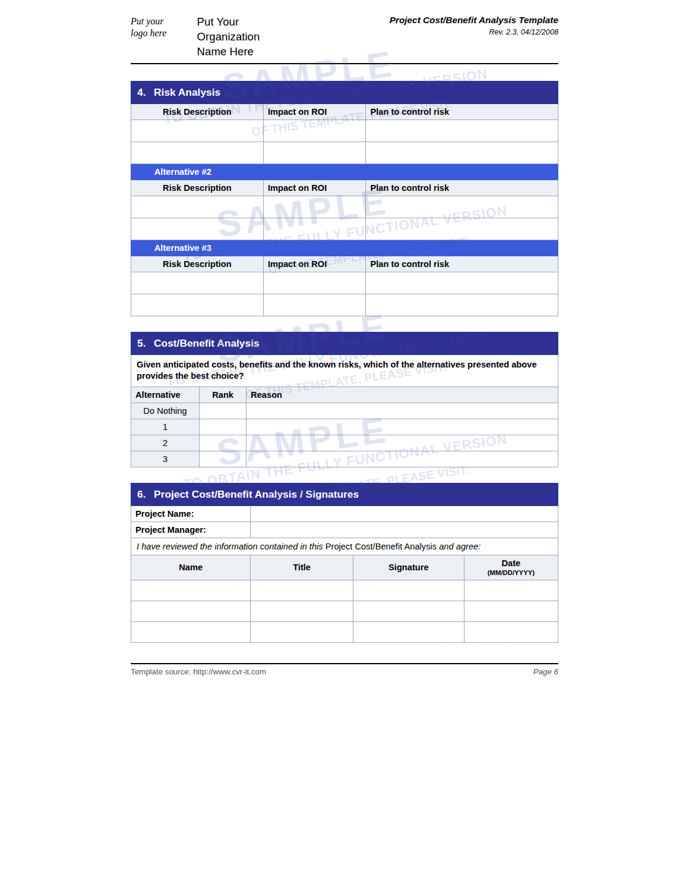SAMPLE
TO OBTAIN THE FULLY FUNCTIONAL VERSION
OF THIS TEMPLATE, PLEASE VISIT:
SAMPLE
TO OBTAIN THE FULLY FUNCTIONAL VERSION
OF THIS TEMPLATE, PLEASE VISIT:
SAMPLE
TO OBTAIN THE FULLY FUNCTIONAL VERSION
OF THIS TEMPLATE, PLEASE VISIT:
SAMPLE
TO OBTAIN THE FULLY FUNCTIONAL VERSION
OF THIS TEMPLATE, PLEASE VISIT:
Put your
logo here
Put Your
Organization
Name Here
Project Cost/Benefit Analysis Template Rev. 2.3, 04/12/2008
| 4. Risk Analysis |
| Risk Description | Impact on ROI | Plan to control risk |
| | Alternative #2 |
| Risk Description | Impact on ROI | Plan to control risk |
| | Alternative #3 |
| Risk Description | Impact on ROI | Plan to control risk |
| 5. Cost/Benefit Analysis |
| Given anticipated costs, benefits and the known risks, which of the alternatives presented above provides the best choice? |
| Alternative | Rank | Reason |
| Do Nothing | | |
| 1 | | |
| 2 | | |
| 3 | | |
| 6. Project Cost/Benefit Analysis / Signatures |
| Project Name: | |
| Project Manager: | |
| I have reviewed the information contained in this Project Cost/Benefit Analysis and agree: |
| Name | Title | Signature | Date (MM/DD/YYYY) |
Template source: http://www.cvr-it.com
Page 6